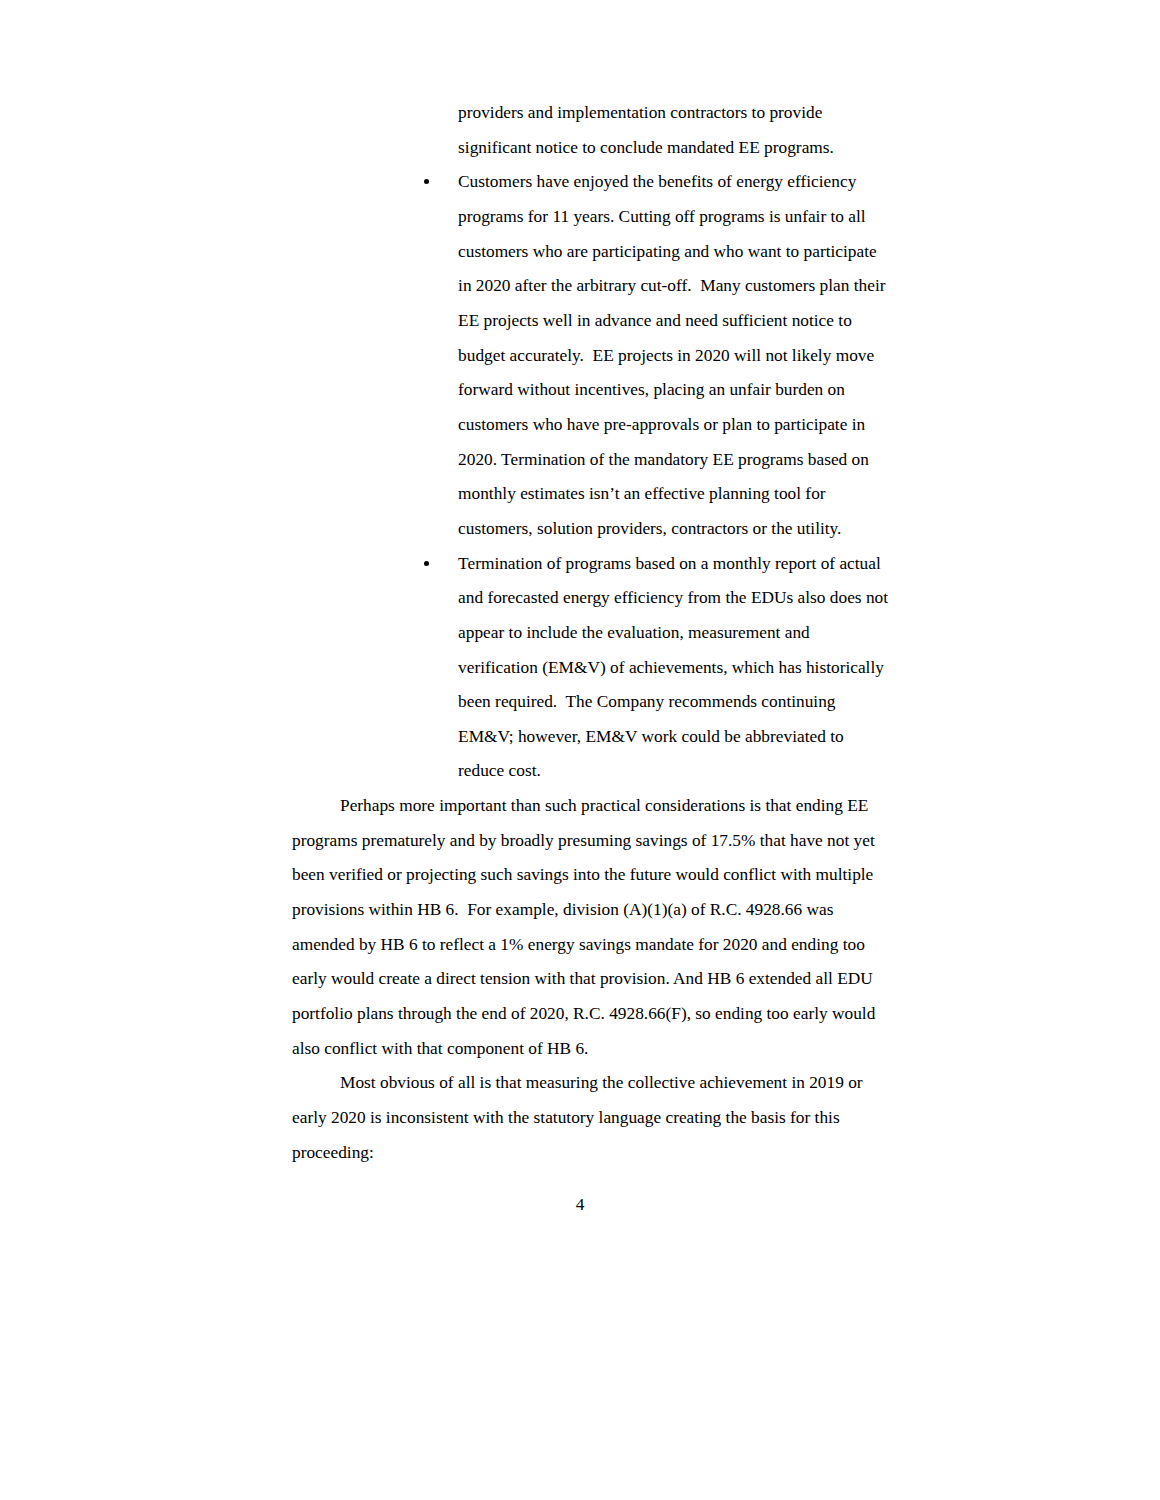providers and implementation contractors to provide significant notice to conclude mandated EE programs.
Customers have enjoyed the benefits of energy efficiency programs for 11 years. Cutting off programs is unfair to all customers who are participating and who want to participate in 2020 after the arbitrary cut-off. Many customers plan their EE projects well in advance and need sufficient notice to budget accurately. EE projects in 2020 will not likely move forward without incentives, placing an unfair burden on customers who have pre-approvals or plan to participate in 2020. Termination of the mandatory EE programs based on monthly estimates isn’t an effective planning tool for customers, solution providers, contractors or the utility.
Termination of programs based on a monthly report of actual and forecasted energy efficiency from the EDUs also does not appear to include the evaluation, measurement and verification (EM&V) of achievements, which has historically been required. The Company recommends continuing EM&V; however, EM&V work could be abbreviated to reduce cost.
Perhaps more important than such practical considerations is that ending EE programs prematurely and by broadly presuming savings of 17.5% that have not yet been verified or projecting such savings into the future would conflict with multiple provisions within HB 6. For example, division (A)(1)(a) of R.C. 4928.66 was amended by HB 6 to reflect a 1% energy savings mandate for 2020 and ending too early would create a direct tension with that provision. And HB 6 extended all EDU portfolio plans through the end of 2020, R.C. 4928.66(F), so ending too early would also conflict with that component of HB 6.
Most obvious of all is that measuring the collective achievement in 2019 or early 2020 is inconsistent with the statutory language creating the basis for this proceeding:
4